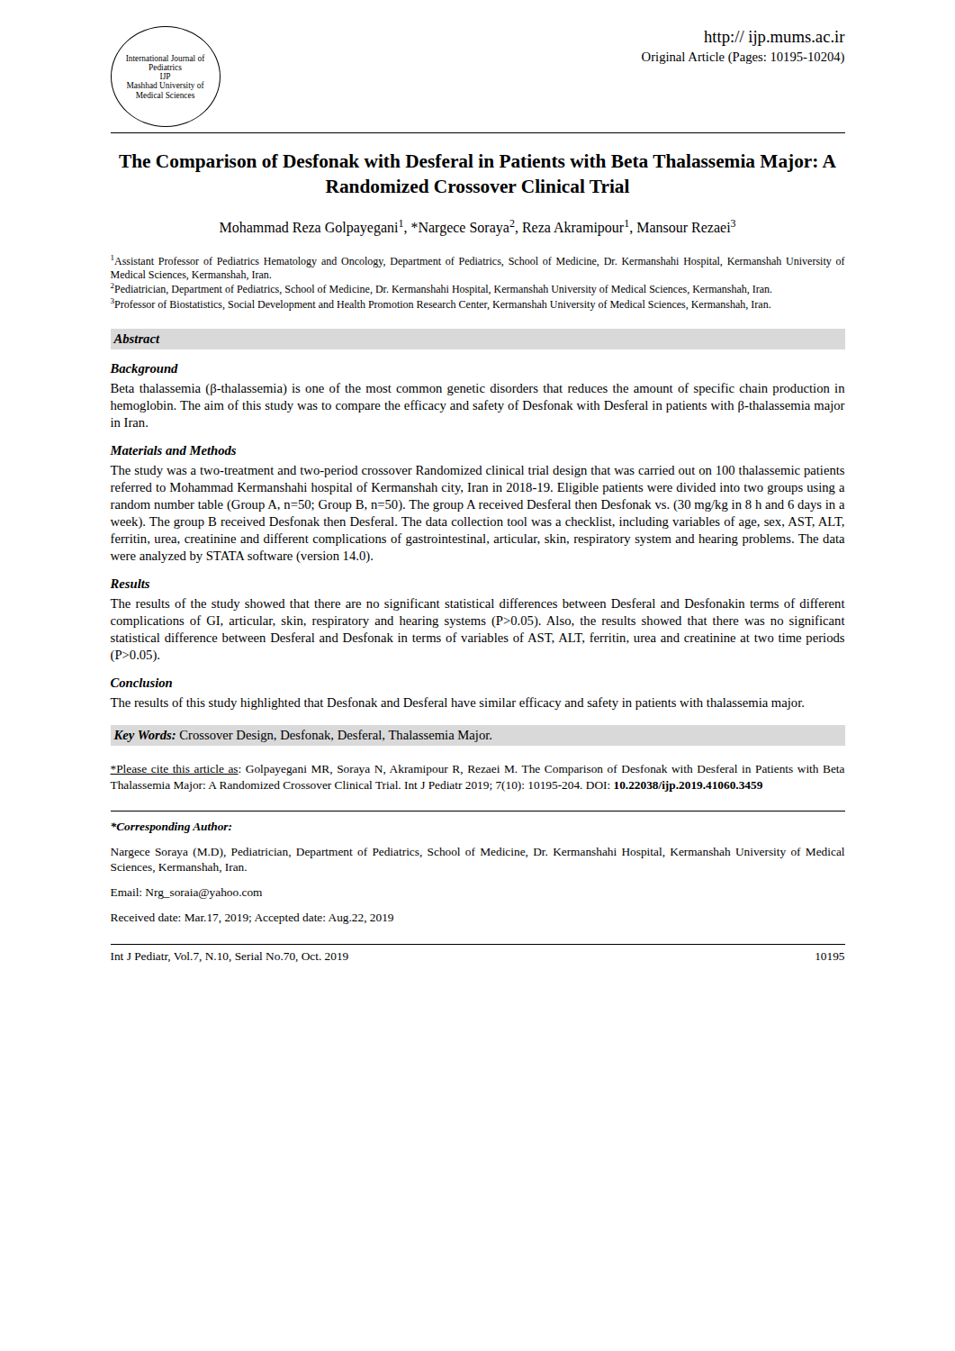International Journal of Pediatrics
IJP
Mashhad University of Medical Sciences
http:// ijp.mums.ac.ir
Original Article (Pages: 10195-10204)
The Comparison of Desfonak with Desferal in Patients with Beta Thalassemia Major: A Randomized Crossover Clinical Trial
Mohammad Reza Golpayegani1, *Nargece Soraya2, Reza Akramipour1, Mansour Rezaei3
1Assistant Professor of Pediatrics Hematology and Oncology, Department of Pediatrics, School of Medicine, Dr. Kermanshahi Hospital, Kermanshah University of Medical Sciences, Kermanshah, Iran.
2Pediatrician, Department of Pediatrics, School of Medicine, Dr. Kermanshahi Hospital, Kermanshah University of Medical Sciences, Kermanshah, Iran.
3Professor of Biostatistics, Social Development and Health Promotion Research Center, Kermanshah University of Medical Sciences, Kermanshah, Iran.
Abstract
Background
Beta thalassemia (β-thalassemia) is one of the most common genetic disorders that reduces the amount of specific chain production in hemoglobin. The aim of this study was to compare the efficacy and safety of Desfonak with Desferal in patients with β-thalassemia major in Iran.
Materials and Methods
The study was a two-treatment and two-period crossover Randomized clinical trial design that was carried out on 100 thalassemic patients referred to Mohammad Kermanshahi hospital of Kermanshah city, Iran in 2018-19. Eligible patients were divided into two groups using a random number table (Group A, n=50; Group B, n=50). The group A received Desferal then Desfonak vs. (30 mg/kg in 8 h and 6 days in a week). The group B received Desfonak then Desferal. The data collection tool was a checklist, including variables of age, sex, AST, ALT, ferritin, urea, creatinine and different complications of gastrointestinal, articular, skin, respiratory system and hearing problems. The data were analyzed by STATA software (version 14.0).
Results
The results of the study showed that there are no significant statistical differences between Desferal and Desfonakin terms of different complications of GI, articular, skin, respiratory and hearing systems (P>0.05). Also, the results showed that there was no significant statistical difference between Desferal and Desfonak in terms of variables of AST, ALT, ferritin, urea and creatinine at two time periods (P>0.05).
Conclusion
The results of this study highlighted that Desfonak and Desferal have similar efficacy and safety in patients with thalassemia major.
Key Words: Crossover Design, Desfonak, Desferal, Thalassemia Major.
*Please cite this article as: Golpayegani MR, Soraya N, Akramipour R, Rezaei M. The Comparison of Desfonak with Desferal in Patients with Beta Thalassemia Major: A Randomized Crossover Clinical Trial. Int J Pediatr 2019; 7(10): 10195-204. DOI: 10.22038/ijp.2019.41060.3459
*Corresponding Author:
Nargece Soraya (M.D), Pediatrician, Department of Pediatrics, School of Medicine, Dr. Kermanshahi Hospital, Kermanshah University of Medical Sciences, Kermanshah, Iran.
Email: Nrg_soraia@yahoo.com
Received date: Mar.17, 2019; Accepted date: Aug.22, 2019
Int J Pediatr, Vol.7, N.10, Serial No.70, Oct. 2019 10195